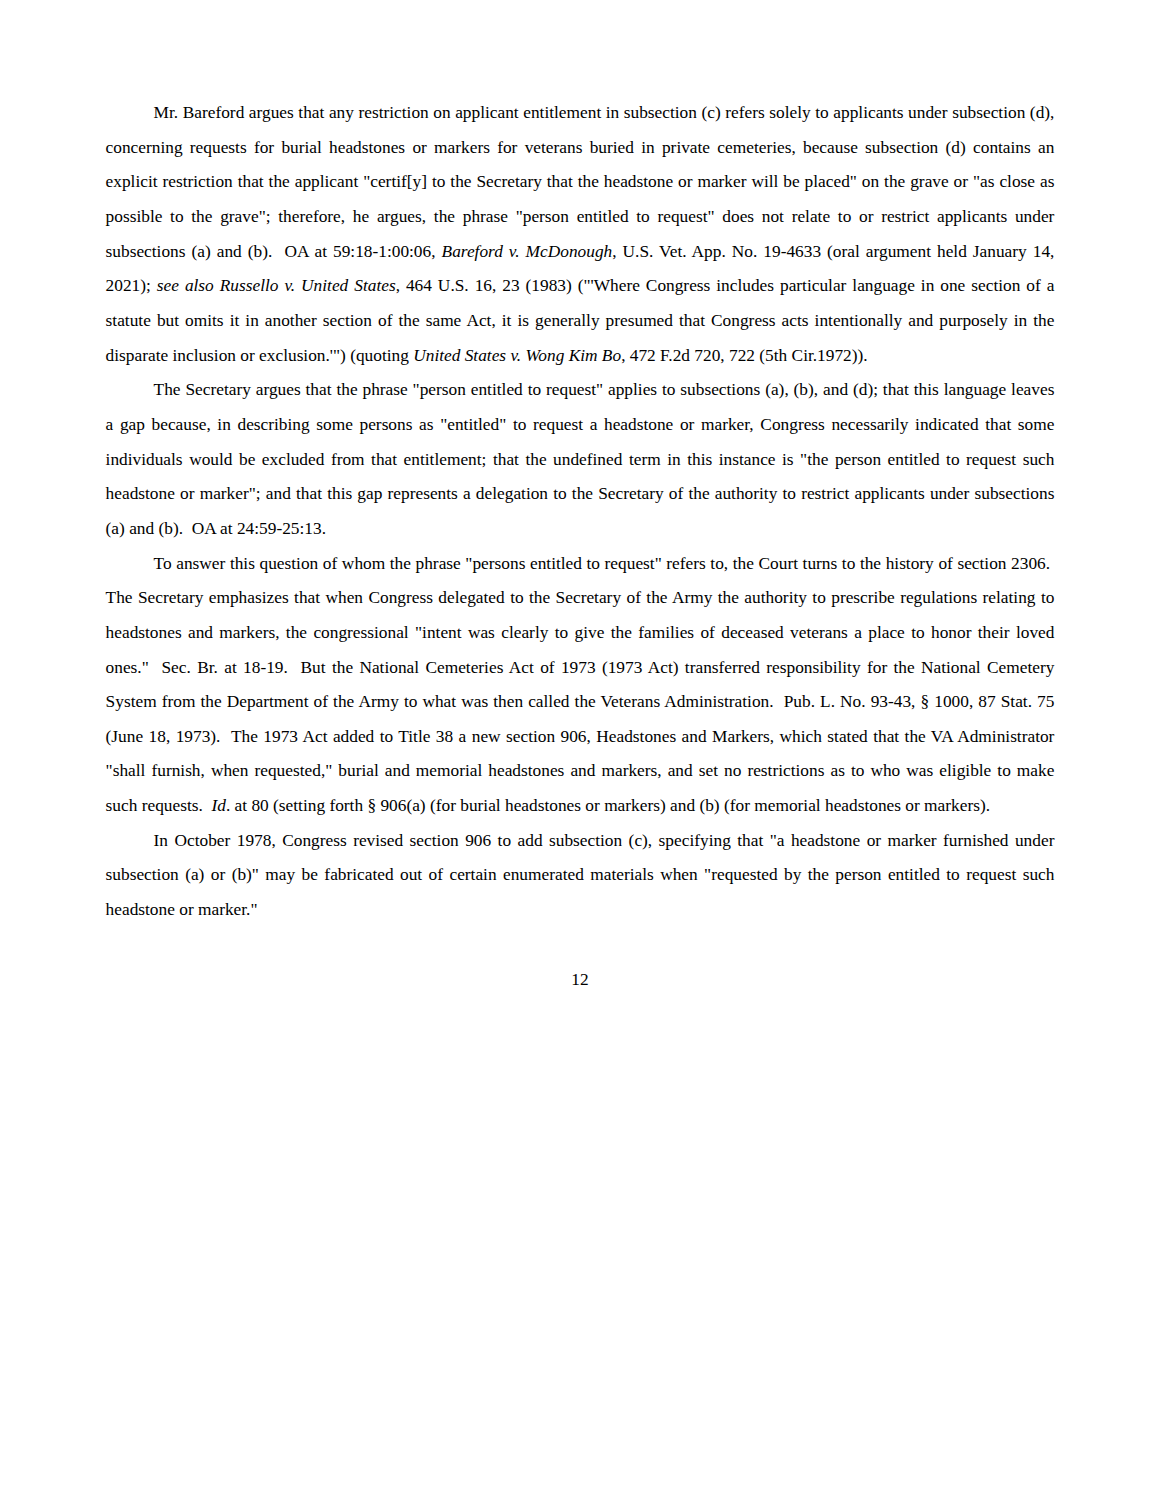Mr. Bareford argues that any restriction on applicant entitlement in subsection (c) refers solely to applicants under subsection (d), concerning requests for burial headstones or markers for veterans buried in private cemeteries, because subsection (d) contains an explicit restriction that the applicant "certif[y] to the Secretary that the headstone or marker will be placed" on the grave or "as close as possible to the grave"; therefore, he argues, the phrase "person entitled to request" does not relate to or restrict applicants under subsections (a) and (b). OA at 59:18-1:00:06, Bareford v. McDonough, U.S. Vet. App. No. 19-4633 (oral argument held January 14, 2021); see also Russello v. United States, 464 U.S. 16, 23 (1983) ("'Where Congress includes particular language in one section of a statute but omits it in another section of the same Act, it is generally presumed that Congress acts intentionally and purposely in the disparate inclusion or exclusion.'") (quoting United States v. Wong Kim Bo, 472 F.2d 720, 722 (5th Cir.1972)).
The Secretary argues that the phrase "person entitled to request" applies to subsections (a), (b), and (d); that this language leaves a gap because, in describing some persons as "entitled" to request a headstone or marker, Congress necessarily indicated that some individuals would be excluded from that entitlement; that the undefined term in this instance is "the person entitled to request such headstone or marker"; and that this gap represents a delegation to the Secretary of the authority to restrict applicants under subsections (a) and (b). OA at 24:59-25:13.
To answer this question of whom the phrase "persons entitled to request" refers to, the Court turns to the history of section 2306. The Secretary emphasizes that when Congress delegated to the Secretary of the Army the authority to prescribe regulations relating to headstones and markers, the congressional "intent was clearly to give the families of deceased veterans a place to honor their loved ones." Sec. Br. at 18-19. But the National Cemeteries Act of 1973 (1973 Act) transferred responsibility for the National Cemetery System from the Department of the Army to what was then called the Veterans Administration. Pub. L. No. 93-43, § 1000, 87 Stat. 75 (June 18, 1973). The 1973 Act added to Title 38 a new section 906, Headstones and Markers, which stated that the VA Administrator "shall furnish, when requested," burial and memorial headstones and markers, and set no restrictions as to who was eligible to make such requests. Id. at 80 (setting forth § 906(a) (for burial headstones or markers) and (b) (for memorial headstones or markers).
In October 1978, Congress revised section 906 to add subsection (c), specifying that "a headstone or marker furnished under subsection (a) or (b)" may be fabricated out of certain enumerated materials when "requested by the person entitled to request such headstone or marker."
12